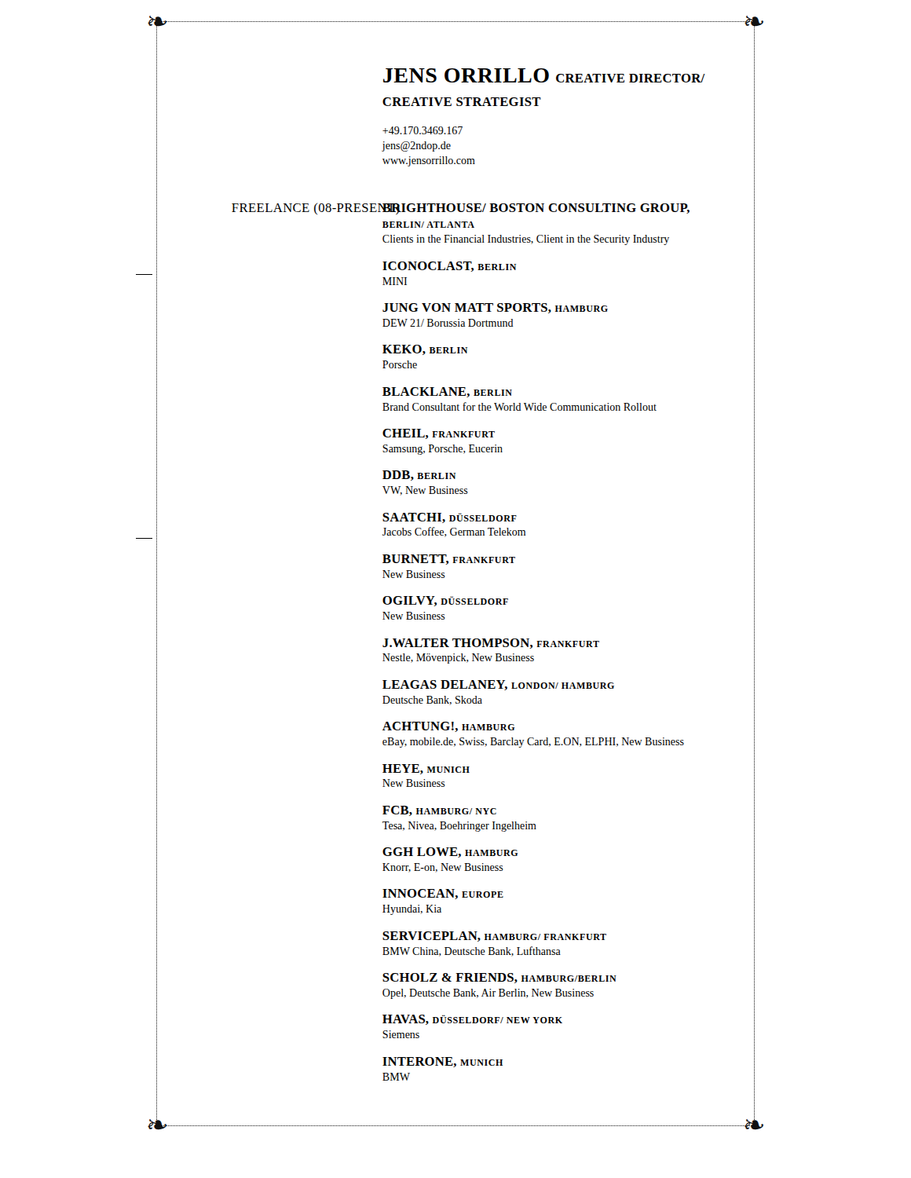❧ ❧ ❧ ❧
JENS ORRILLO CREATIVE DIRECTOR/ CREATIVE STRATEGIST
+49.170.3469.167
jens@2ndop.de
www.jensorrillo.com
FREELANCE (08-PRESENT)
BRIGHTHOUSE/ BOSTON CONSULTING GROUP, Berlin/ Atlanta
Clients in the Financial Industries, Client in the Security Industry
ICONOCLAST, Berlin
MINI
JUNG VON MATT SPORTS, Hamburg
DEW 21/ Borussia Dortmund
KEKO, Berlin
Porsche
BLACKLANE, Berlin
Brand Consultant for the World Wide Communication Rollout
CHEIL, Frankfurt
Samsung, Porsche, Eucerin
DDB, Berlin
VW, New Business
SAATCHI, Düsseldorf
Jacobs Coffee, German Telekom
BURNETT, Frankfurt
New Business
OGILVY, Düsseldorf
New Business
J.WALTER THOMPSON, Frankfurt
Nestle, Mövenpick, New Business
LEAGAS DELANEY, London/ Hamburg
Deutsche Bank, Skoda
ACHTUNG!, Hamburg
eBay, mobile.de, Swiss, Barclay Card, E.ON, ELPHI, New Business
HEYE, Munich
New Business
FCB, Hamburg/ NYC
Tesa, Nivea, Boehringer Ingelheim
GGH LOWE, Hamburg
Knorr, E-on, New Business
INNOCEAN, Europe
Hyundai, Kia
SERVICEPLAN, Hamburg/ Frankfurt
BMW China, Deutsche Bank, Lufthansa
SCHOLZ & FRIENDS, Hamburg/Berlin
Opel, Deutsche Bank, Air Berlin, New Business
HAVAS, Düsseldorf/ New York
Siemens
INTERONE, Munich
BMW